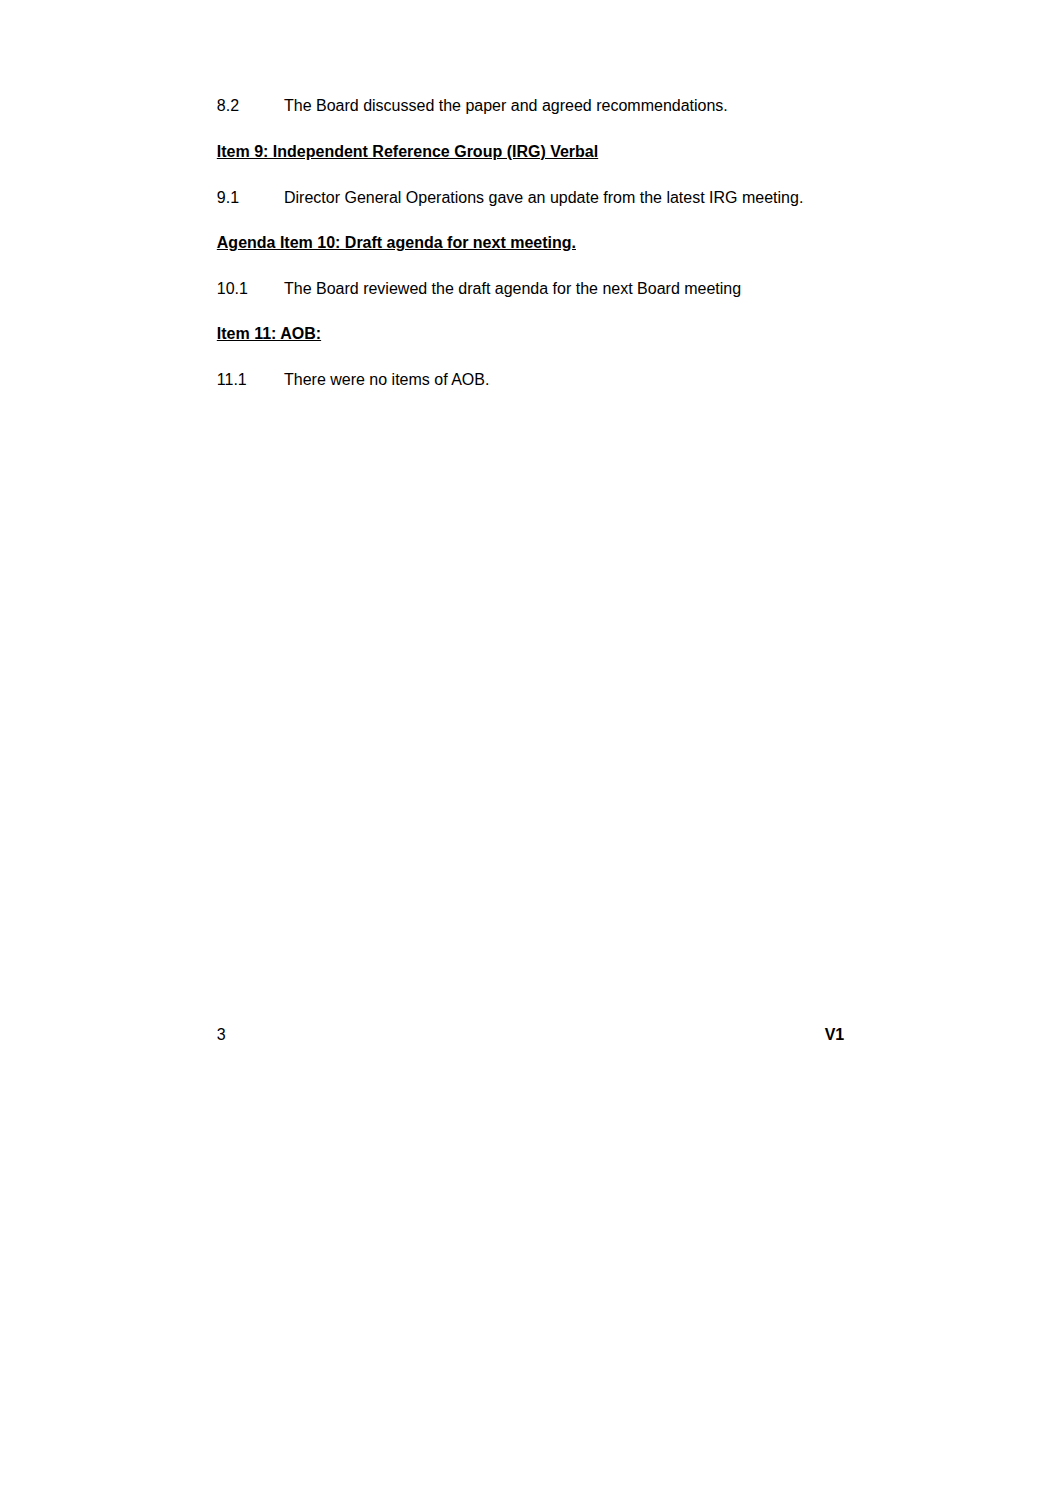8.2
The Board discussed the paper and agreed recommendations.
Item 9: Independent Reference Group (IRG) Verbal
9.1
Director General Operations gave an update from the latest IRG meeting.
Agenda Item 10: Draft agenda for next meeting.
10.1
The Board reviewed the draft agenda for the next Board meeting
Item 11: AOB:
11.1
There were no items of AOB.
3 V1